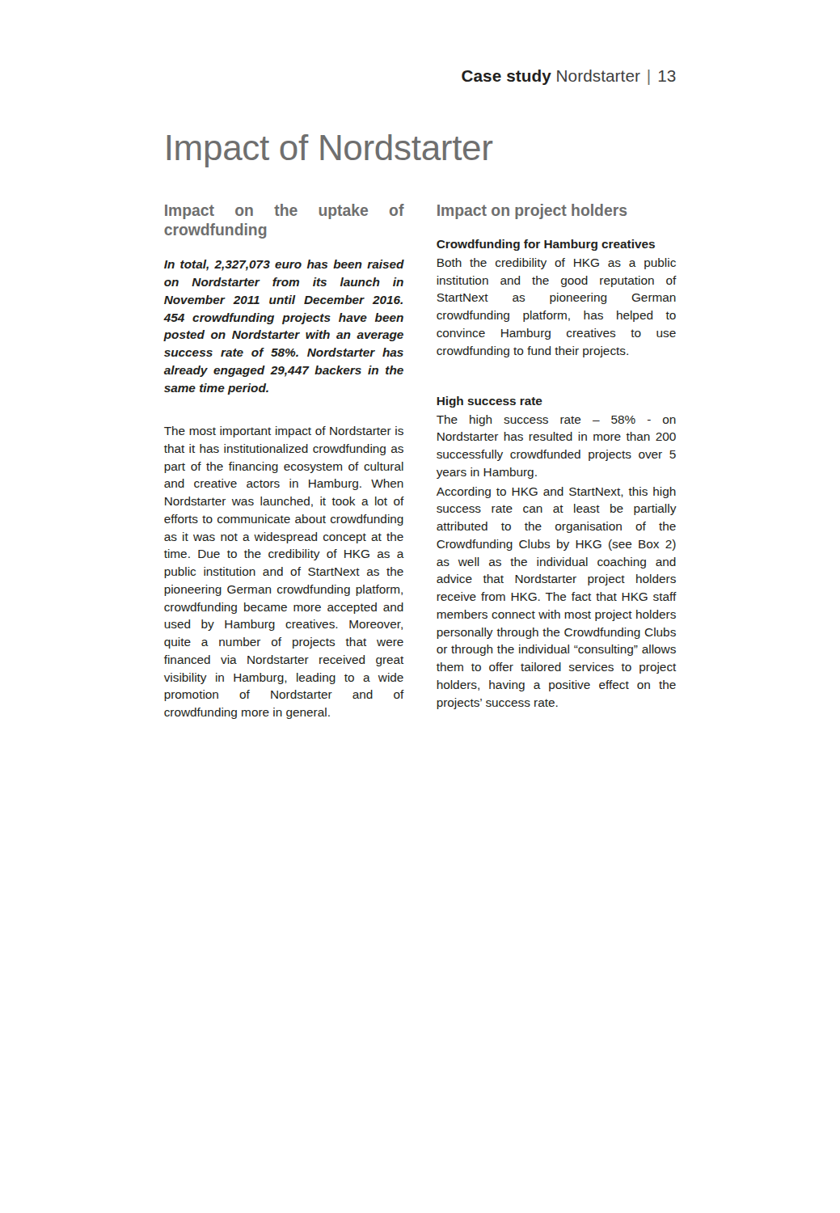Case study Nordstarter | 13
Impact of Nordstarter
Impact on the uptake of crowdfunding
In total, 2,327,073 euro has been raised on Nordstarter from its launch in November 2011 until December 2016. 454 crowdfunding projects have been posted on Nordstarter with an average success rate of 58%. Nordstarter has already engaged 29,447 backers in the same time period.
The most important impact of Nordstarter is that it has institutionalized crowdfunding as part of the financing ecosystem of cultural and creative actors in Hamburg. When Nordstarter was launched, it took a lot of efforts to communicate about crowdfunding as it was not a widespread concept at the time. Due to the credibility of HKG as a public institution and of StartNext as the pioneering German crowdfunding platform, crowdfunding became more accepted and used by Hamburg creatives. Moreover, quite a number of projects that were financed via Nordstarter received great visibility in Hamburg, leading to a wide promotion of Nordstarter and of crowdfunding more in general.
Impact on project holders
Crowdfunding for Hamburg creatives
Both the credibility of HKG as a public institution and the good reputation of StartNext as pioneering German crowdfunding platform, has helped to convince Hamburg creatives to use crowdfunding to fund their projects.
High success rate
The high success rate – 58% - on Nordstarter has resulted in more than 200 successfully crowdfunded projects over 5 years in Hamburg.
According to HKG and StartNext, this high success rate can at least be partially attributed to the organisation of the Crowdfunding Clubs by HKG (see Box 2) as well as the individual coaching and advice that Nordstarter project holders receive from HKG. The fact that HKG staff members connect with most project holders personally through the Crowdfunding Clubs or through the individual “consulting” allows them to offer tailored services to project holders, having a positive effect on the projects’ success rate.